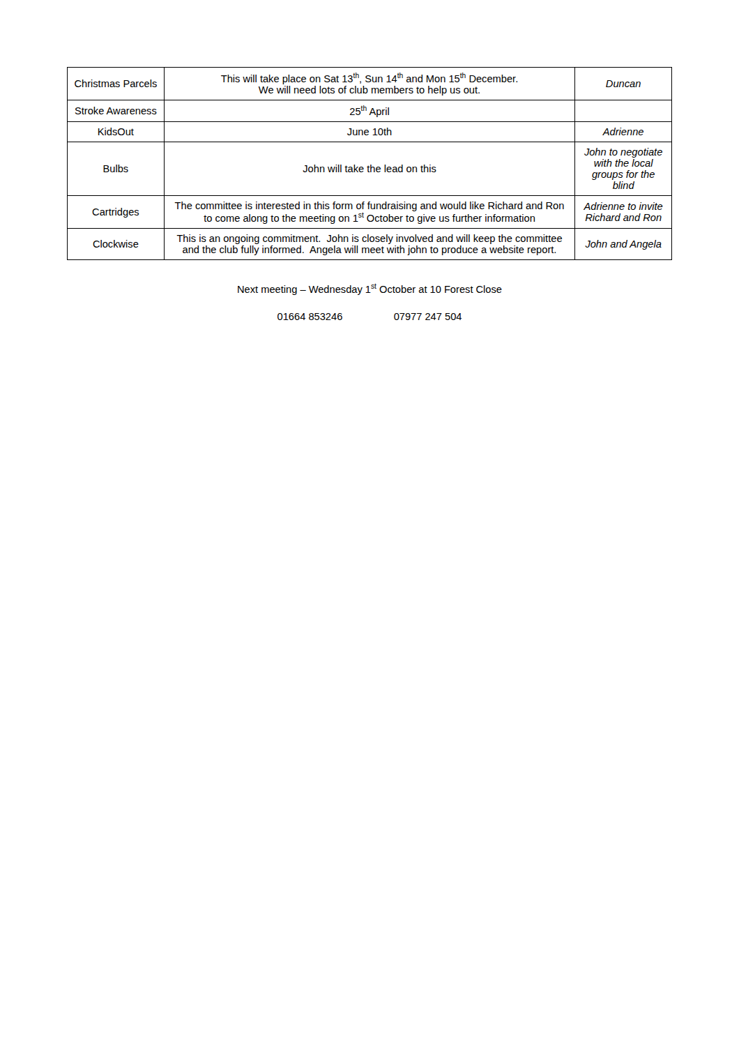| Christmas Parcels | This will take place on Sat 13 th , Sun 14 th and Mon 15 th December. We will need lots of club members to help us out. | Duncan |
| Stroke Awareness | 25 th April | |
| KidsOut | June 10th | Adrienne |
| Bulbs | John will take the lead on this | John to negotiate with the local groups for the blind |
| Cartridges | The committee is interested in this form of fundraising and would like Richard and Ron to come along to the meeting on 1 st October to give us further information | Adrienne to invite Richard and Ron |
| Clockwise | This is an ongoing commitment. John is closely involved and will keep the committee and the club fully informed. Angela will meet with john to produce a website report. | John and Angela |
Next meeting – Wednesday 1st October at 10 Forest Close
01664 853246 07977 247 504